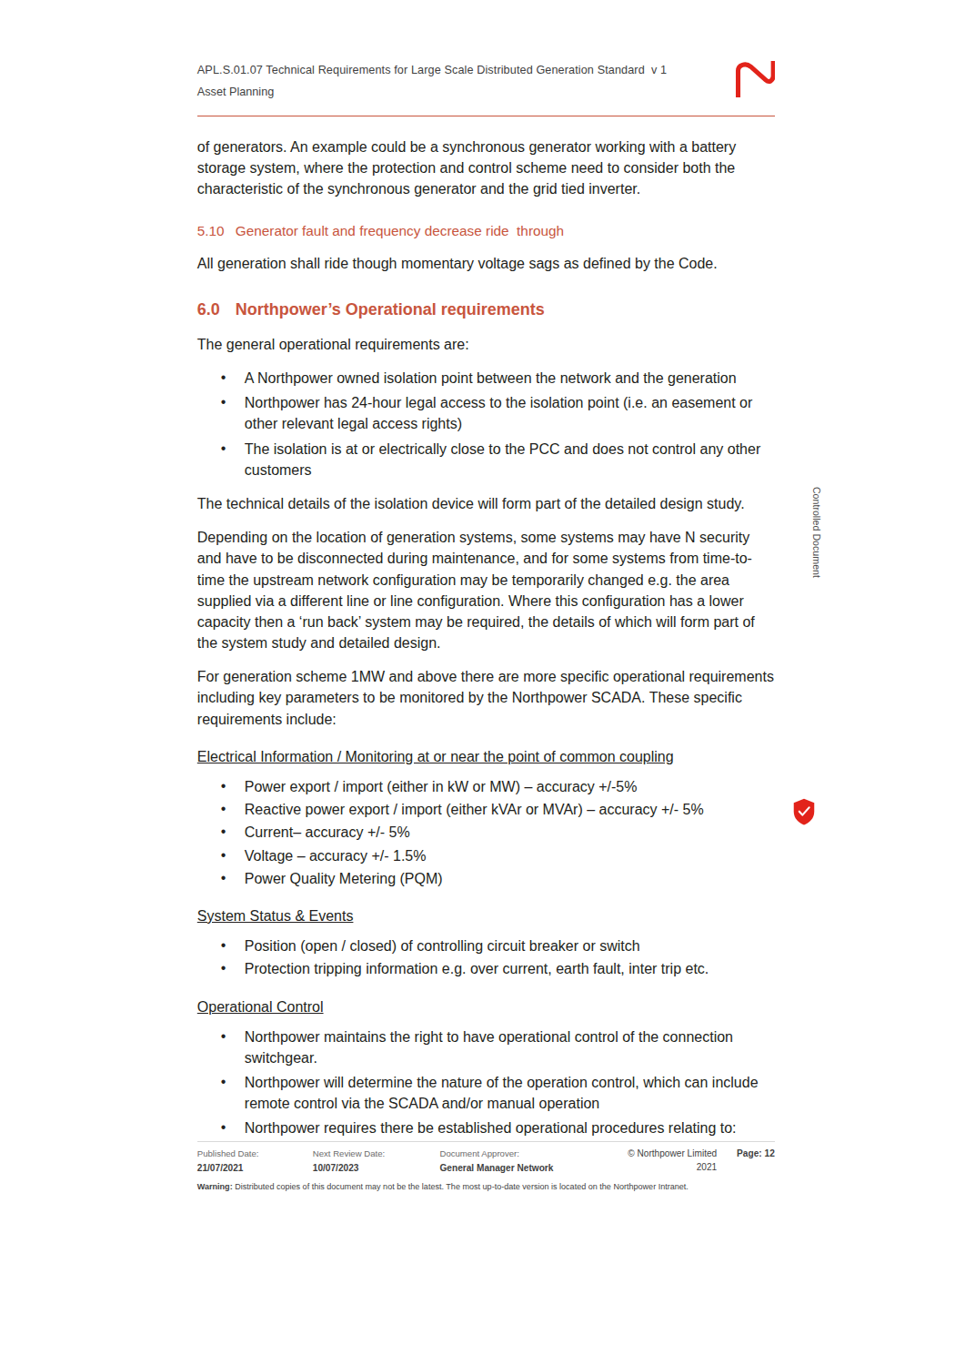APL.S.01.07 Technical Requirements for Large Scale Distributed Generation Standard v 1
Asset Planning
of generators. An example could be a synchronous generator working with a battery storage system, where the protection and control scheme need to consider both the characteristic of the synchronous generator and the grid tied inverter.
5.10 Generator fault and frequency decrease ride through
All generation shall ride though momentary voltage sags as defined by the Code.
6.0 Northpower’s Operational requirements
The general operational requirements are:
A Northpower owned isolation point between the network and the generation
Northpower has 24-hour legal access to the isolation point (i.e. an easement or other relevant legal access rights)
The isolation is at or electrically close to the PCC and does not control any other customers
The technical details of the isolation device will form part of the detailed design study.
Depending on the location of generation systems, some systems may have N security and have to be disconnected during maintenance, and for some systems from time-to-time the upstream network configuration may be temporarily changed e.g. the area supplied via a different line or line configuration. Where this configuration has a lower capacity then a ‘run back’ system may be required, the details of which will form part of the system study and detailed design.
For generation scheme 1MW and above there are more specific operational requirements including key parameters to be monitored by the Northpower SCADA. These specific requirements include:
Electrical Information / Monitoring at or near the point of common coupling
Power export / import (either in kW or MW) – accuracy +/-5%
Reactive power export / import (either kVAr or MVAr) – accuracy +/- 5%
Current– accuracy +/- 5%
Voltage – accuracy +/- 1.5%
Power Quality Metering (PQM)
System Status & Events
Position (open / closed) of controlling circuit breaker or switch
Protection tripping information e.g. over current, earth fault, inter trip etc.
Operational Control
Northpower maintains the right to have operational control of the connection switchgear.
Northpower will determine the nature of the operation control, which can include remote control via the SCADA and/or manual operation
Northpower requires there be established operational procedures relating to:
Controlled Document
| Published Date: 21/07/2021 | Next Review Date: 10/07/2023 | Document Approver: General Manager Network | © Northpower Limited 2021 | Page: 12 |
Warning: Distributed copies of this document may not be the latest. The most up-to-date version is located on the Northpower Intranet.